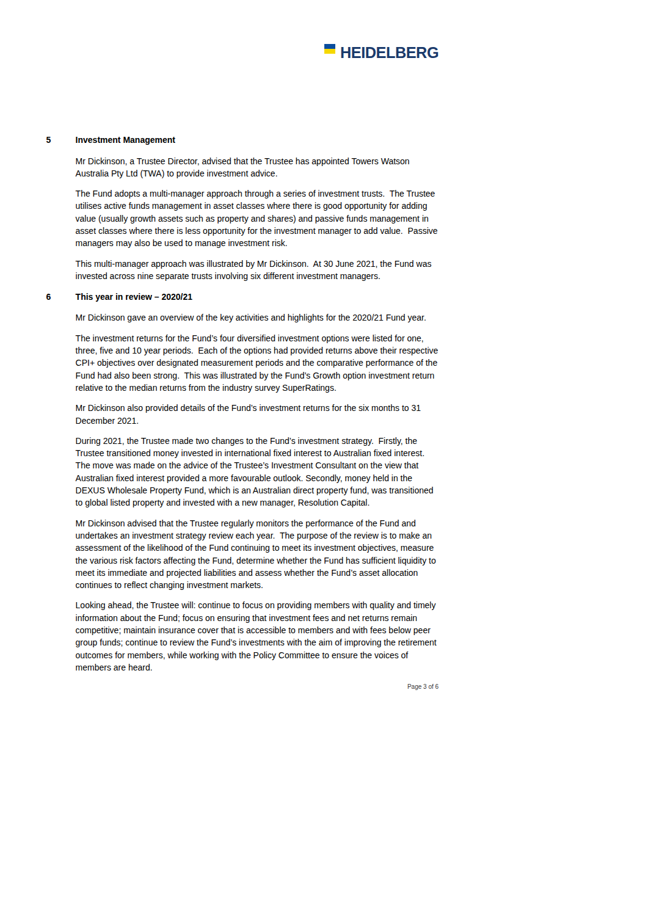HEIDELBERG
5
Investment Management
Mr Dickinson, a Trustee Director, advised that the Trustee has appointed Towers Watson Australia Pty Ltd (TWA) to provide investment advice.
The Fund adopts a multi-manager approach through a series of investment trusts. The Trustee utilises active funds management in asset classes where there is good opportunity for adding value (usually growth assets such as property and shares) and passive funds management in asset classes where there is less opportunity for the investment manager to add value. Passive managers may also be used to manage investment risk.
This multi-manager approach was illustrated by Mr Dickinson. At 30 June 2021, the Fund was invested across nine separate trusts involving six different investment managers.
6
This year in review – 2020/21
Mr Dickinson gave an overview of the key activities and highlights for the 2020/21 Fund year.
The investment returns for the Fund’s four diversified investment options were listed for one, three, five and 10 year periods. Each of the options had provided returns above their respective CPI+ objectives over designated measurement periods and the comparative performance of the Fund had also been strong. This was illustrated by the Fund’s Growth option investment return relative to the median returns from the industry survey SuperRatings.
Mr Dickinson also provided details of the Fund’s investment returns for the six months to 31 December 2021.
During 2021, the Trustee made two changes to the Fund’s investment strategy. Firstly, the Trustee transitioned money invested in international fixed interest to Australian fixed interest. The move was made on the advice of the Trustee’s Investment Consultant on the view that Australian fixed interest provided a more favourable outlook. Secondly, money held in the DEXUS Wholesale Property Fund, which is an Australian direct property fund, was transitioned to global listed property and invested with a new manager, Resolution Capital.
Mr Dickinson advised that the Trustee regularly monitors the performance of the Fund and undertakes an investment strategy review each year. The purpose of the review is to make an assessment of the likelihood of the Fund continuing to meet its investment objectives, measure the various risk factors affecting the Fund, determine whether the Fund has sufficient liquidity to meet its immediate and projected liabilities and assess whether the Fund’s asset allocation continues to reflect changing investment markets.
Looking ahead, the Trustee will: continue to focus on providing members with quality and timely information about the Fund; focus on ensuring that investment fees and net returns remain competitive; maintain insurance cover that is accessible to members and with fees below peer group funds; continue to review the Fund’s investments with the aim of improving the retirement outcomes for members, while working with the Policy Committee to ensure the voices of members are heard.
Page 3 of 6